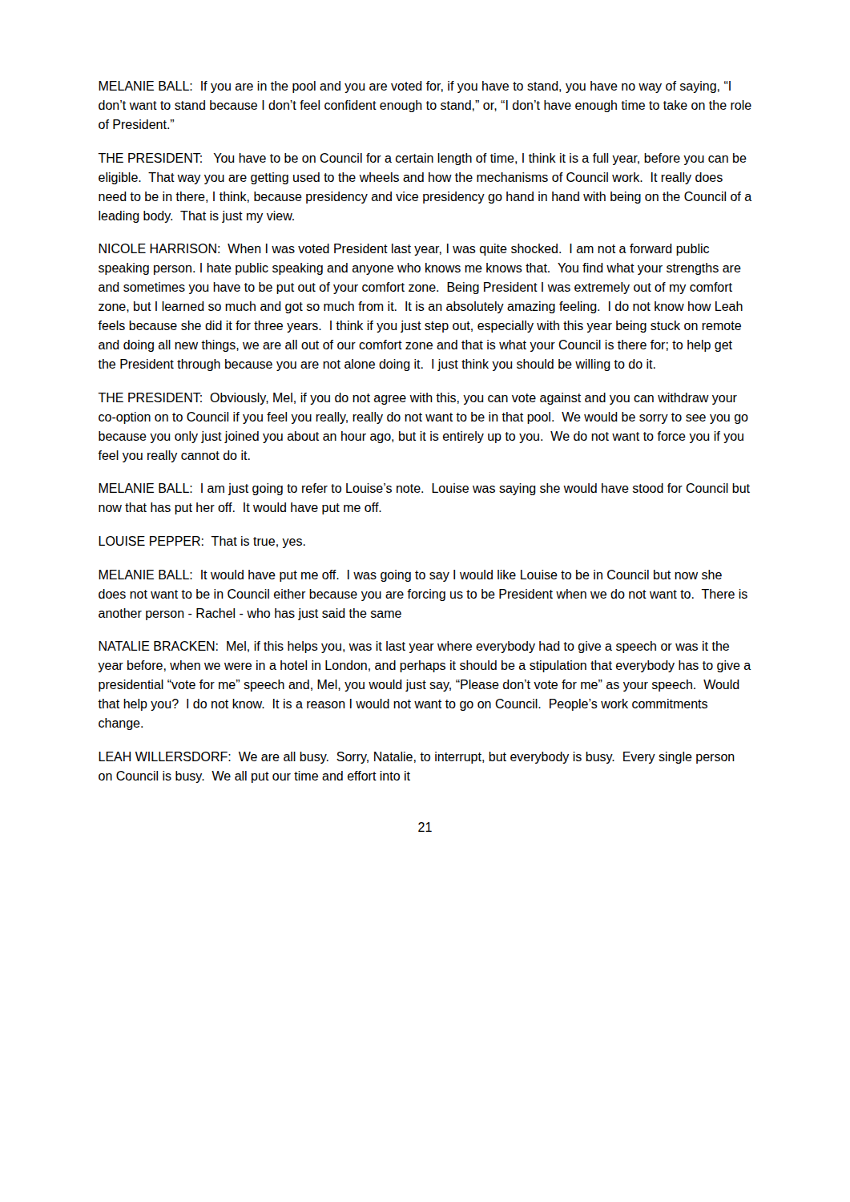MELANIE BALL: If you are in the pool and you are voted for, if you have to stand, you have no way of saying, “I don’t want to stand because I don’t feel confident enough to stand,” or, “I don’t have enough time to take on the role of President.”
THE PRESIDENT: You have to be on Council for a certain length of time, I think it is a full year, before you can be eligible. That way you are getting used to the wheels and how the mechanisms of Council work. It really does need to be in there, I think, because presidency and vice presidency go hand in hand with being on the Council of a leading body. That is just my view.
NICOLE HARRISON: When I was voted President last year, I was quite shocked. I am not a forward public speaking person. I hate public speaking and anyone who knows me knows that. You find what your strengths are and sometimes you have to be put out of your comfort zone. Being President I was extremely out of my comfort zone, but I learned so much and got so much from it. It is an absolutely amazing feeling. I do not know how Leah feels because she did it for three years. I think if you just step out, especially with this year being stuck on remote and doing all new things, we are all out of our comfort zone and that is what your Council is there for; to help get the President through because you are not alone doing it. I just think you should be willing to do it.
THE PRESIDENT: Obviously, Mel, if you do not agree with this, you can vote against and you can withdraw your co-option on to Council if you feel you really, really do not want to be in that pool. We would be sorry to see you go because you only just joined you about an hour ago, but it is entirely up to you. We do not want to force you if you feel you really cannot do it.
MELANIE BALL: I am just going to refer to Louise’s note. Louise was saying she would have stood for Council but now that has put her off. It would have put me off.
LOUISE PEPPER: That is true, yes.
MELANIE BALL: It would have put me off. I was going to say I would like Louise to be in Council but now she does not want to be in Council either because you are forcing us to be President when we do not want to. There is another person - Rachel - who has just said the same
NATALIE BRACKEN: Mel, if this helps you, was it last year where everybody had to give a speech or was it the year before, when we were in a hotel in London, and perhaps it should be a stipulation that everybody has to give a presidential “vote for me” speech and, Mel, you would just say, “Please don’t vote for me” as your speech. Would that help you? I do not know. It is a reason I would not want to go on Council. People’s work commitments change.
LEAH WILLERSDORF: We are all busy. Sorry, Natalie, to interrupt, but everybody is busy. Every single person on Council is busy. We all put our time and effort into it
21